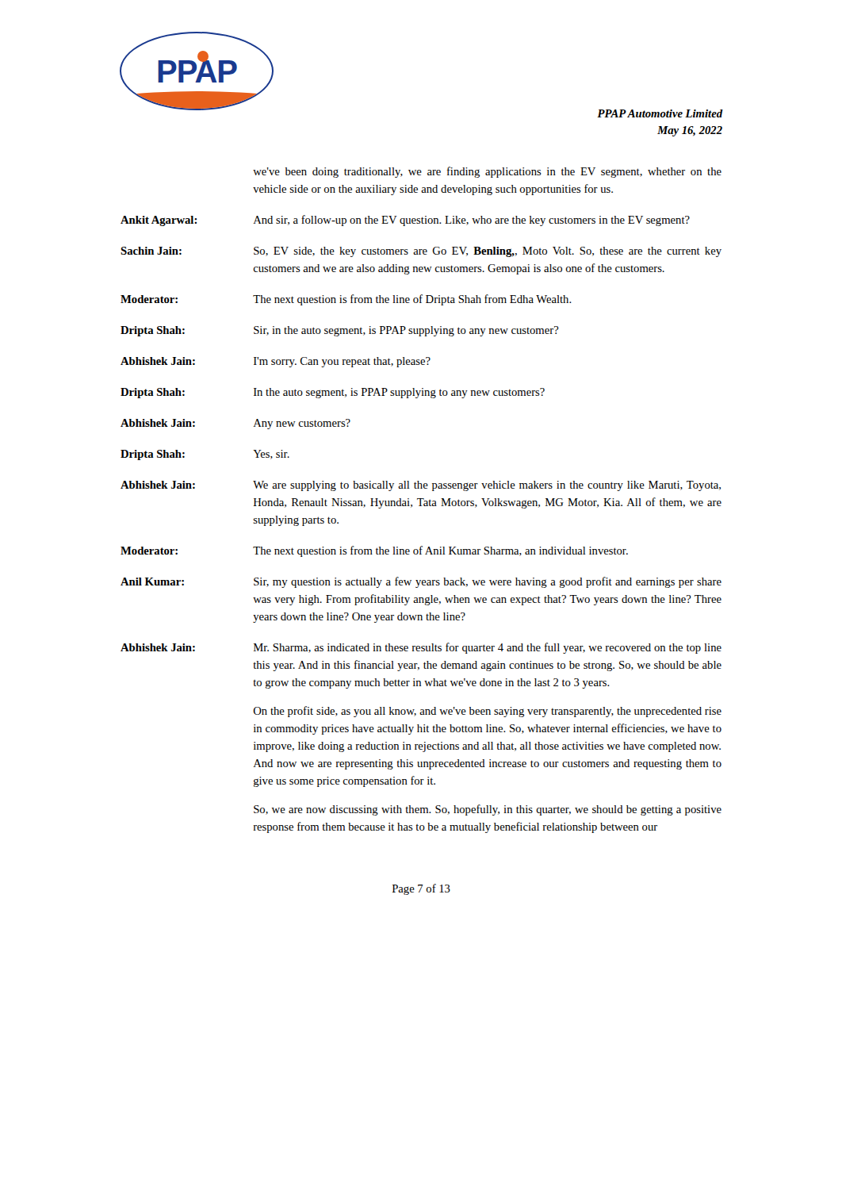PPAP
PPAP Automotive Limited
May 16, 2022
| | we've been doing traditionally, we are finding applications in the EV segment, whether on the vehicle side or on the auxiliary side and developing such opportunities for us. |
| Ankit Agarwal: | And sir, a follow-up on the EV question. Like, who are the key customers in the EV segment? |
| Sachin Jain: | So, EV side, the key customers are Go EV, Benling, , Moto Volt. So, these are the current key customers and we are also adding new customers. Gemopai is also one of the customers. |
| Moderator: | The next question is from the line of Dripta Shah from Edha Wealth. |
| Dripta Shah: | Sir, in the auto segment, is PPAP supplying to any new customer? |
| Abhishek Jain: | I'm sorry. Can you repeat that, please? |
| Dripta Shah: | In the auto segment, is PPAP supplying to any new customers? |
| Abhishek Jain: | Any new customers? |
| Dripta Shah: | Yes, sir. |
| Abhishek Jain: | We are supplying to basically all the passenger vehicle makers in the country like Maruti, Toyota, Honda, Renault Nissan, Hyundai, Tata Motors, Volkswagen, MG Motor, Kia. All of them, we are supplying parts to. |
| Moderator: | The next question is from the line of Anil Kumar Sharma, an individual investor. |
| Anil Kumar: | Sir, my question is actually a few years back, we were having a good profit and earnings per share was very high. From profitability angle, when we can expect that? Two years down the line? Three years down the line? One year down the line? |
| Abhishek Jain: | Mr. Sharma, as indicated in these results for quarter 4 and the full year, we recovered on the top line this year. And in this financial year, the demand again continues to be strong. So, we should be able to grow the company much better in what we've done in the last 2 to 3 years. On the profit side, as you all know, and we've been saying very transparently, the unprecedented rise in commodity prices have actually hit the bottom line. So, whatever internal efficiencies, we have to improve, like doing a reduction in rejections and all that, all those activities we have completed now. And now we are representing this unprecedented increase to our customers and requesting them to give us some price compensation for it. So, we are now discussing with them. So, hopefully, in this quarter, we should be getting a positive response from them because it has to be a mutually beneficial relationship between our |
Page 7 of 13